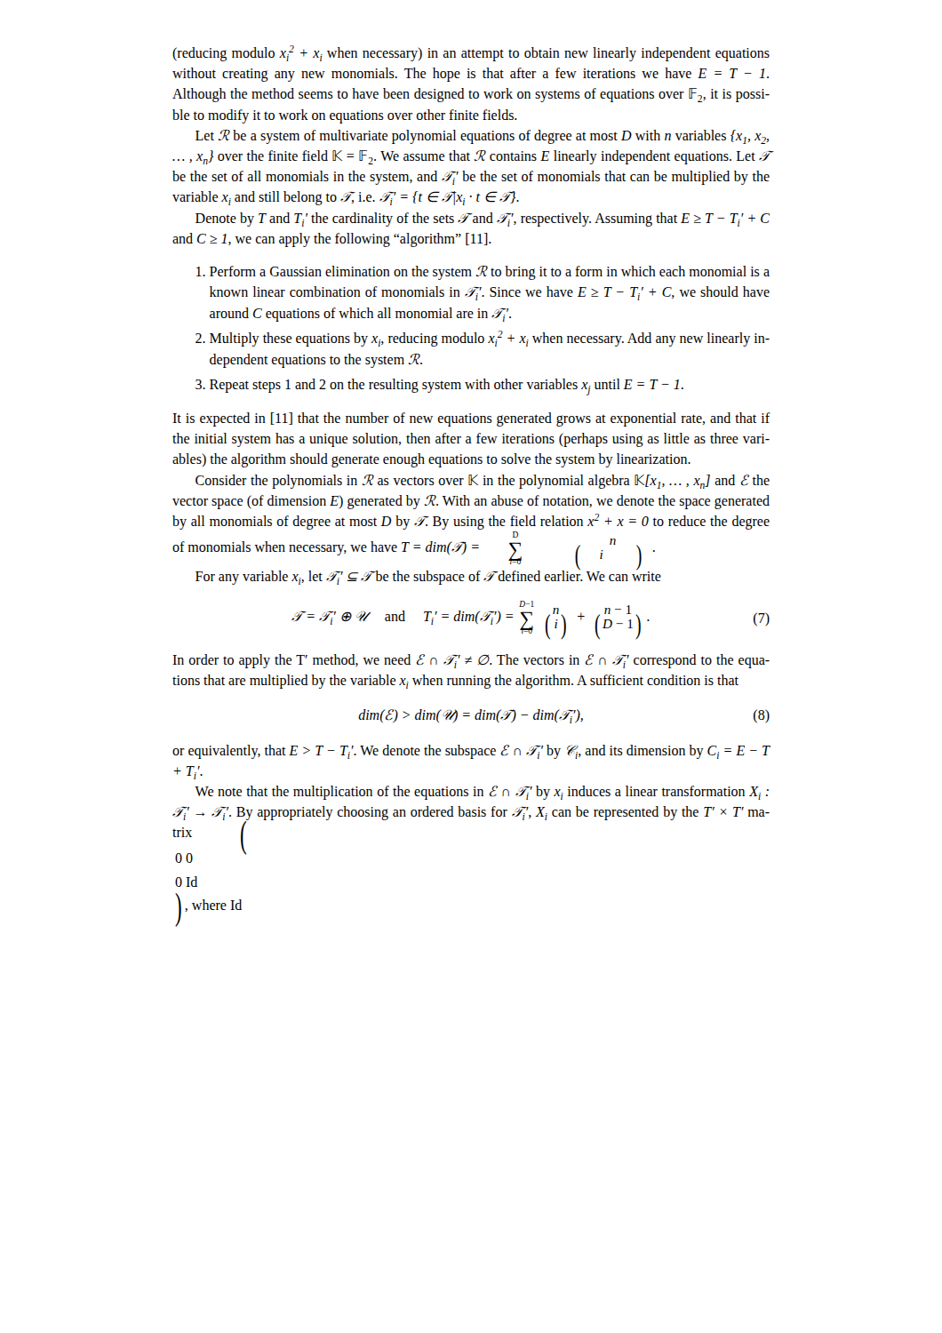(reducing modulo xi2 + xi when necessary) in an attempt to obtain new linearly independent equations without creating any new monomials. The hope is that after a few iterations we have E = T − 1. Although the method seems to have been designed to work on systems of equations over 𝔽2, it is possible to modify it to work on equations over other finite fields.
Let ℛ be a system of multivariate polynomial equations of degree at most D with n variables {x1, x2, … , xn} over the finite field 𝕂 = 𝔽2. We assume that ℛ contains E linearly independent equations. Let 𝒯 be the set of all monomials in the system, and 𝒯i′ be the set of monomials that can be multiplied by the variable xi and still belong to 𝒯, i.e. 𝒯i′ = {t ∈ 𝒯|xi · t ∈ 𝒯}.
Denote by T and Ti′ the cardinality of the sets 𝒯 and 𝒯i′, respectively. Assuming that E ≥ T − Ti′ + C and C ≥ 1, we can apply the following “algorithm” [11].
Perform a Gaussian elimination on the system ℛ to bring it to a form in which each monomial is a known linear combination of monomials in 𝒯i′. Since we have E ≥ T − Ti′ + C, we should have around C equations of which all monomial are in 𝒯i′.
Multiply these equations by xi, reducing modulo xi2 + xi when necessary. Add any new linearly independent equations to the system ℛ.
Repeat steps 1 and 2 on the resulting system with other variables xj until E = T − 1.
It is expected in [11] that the number of new equations generated grows at exponential rate, and that if the initial system has a unique solution, then after a few iterations (perhaps using as little as three variables) the algorithm should generate enough equations to solve the system by linearization.
Consider the polynomials in ℛ as vectors over 𝕂 in the polynomial algebra 𝕂[x1, … , xn] and ℰ the vector space (of dimension E) generated by ℛ. With an abuse of notation, we denote the space generated by all monomials of degree at most D by 𝒯. By using the field relation x2 + x = 0 to reduce the degree of monomials when necessary, we have T = dim(𝒯) = D∑i=0 (n
i).
For any variable xi, let 𝒯i′ ⊆ 𝒯 be the subspace of 𝒯 defined earlier. We can write
𝒯 = 𝒯i′ ⊕ 𝒰 and Ti′ = dim(𝒯i′) = D−1∑i=0 (n
i) + (n − 1
D − 1). (7)
In order to apply the T′ method, we need ℰ ∩ 𝒯i′ ≠ ∅. The vectors in ℰ ∩ 𝒯i′ correspond to the equations that are multiplied by the variable xi when running the algorithm. A sufficient condition is that
dim(ℰ) > dim(𝒰) = dim(𝒯) − dim(𝒯i′), (8)
or equivalently, that E > T − Ti′. We denote the subspace ℰ ∩ 𝒯i′ by 𝒞i, and its dimension by Ci = E − T + Ti′.
We note that the multiplication of the equations in ℰ ∩ 𝒯i′ by xi induces a linear transformation Xi : 𝒯i′ → 𝒯i′. By appropriately choosing an ordered basis for 𝒯i′, Xi can be represented by the T′ × T′ matrix (
| 0 | 0 |
| 0 | Id |
), where Id